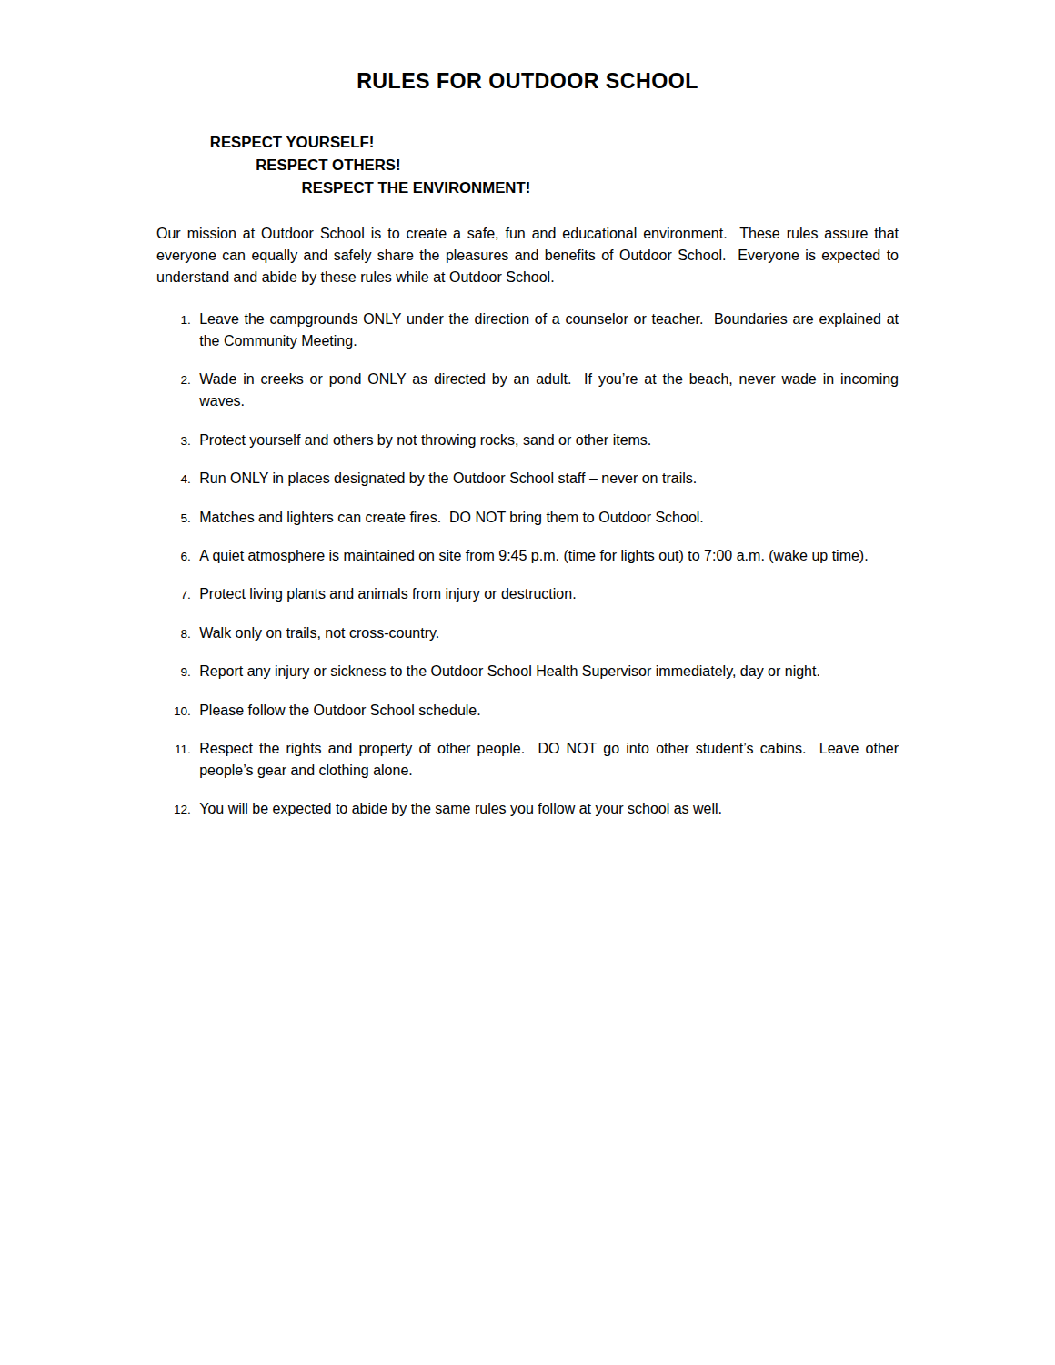RULES FOR OUTDOOR SCHOOL
RESPECT YOURSELF! RESPECT OTHERS! RESPECT THE ENVIRONMENT!
Our mission at Outdoor School is to create a safe, fun and educational environment. These rules assure that everyone can equally and safely share the pleasures and benefits of Outdoor School. Everyone is expected to understand and abide by these rules while at Outdoor School.
Leave the campgrounds ONLY under the direction of a counselor or teacher. Boundaries are explained at the Community Meeting.
Wade in creeks or pond ONLY as directed by an adult. If you’re at the beach, never wade in incoming waves.
Protect yourself and others by not throwing rocks, sand or other items.
Run ONLY in places designated by the Outdoor School staff – never on trails.
Matches and lighters can create fires. DO NOT bring them to Outdoor School.
A quiet atmosphere is maintained on site from 9:45 p.m. (time for lights out) to 7:00 a.m. (wake up time).
Protect living plants and animals from injury or destruction.
Walk only on trails, not cross-country.
Report any injury or sickness to the Outdoor School Health Supervisor immediately, day or night.
Please follow the Outdoor School schedule.
Respect the rights and property of other people. DO NOT go into other student’s cabins. Leave other people’s gear and clothing alone.
You will be expected to abide by the same rules you follow at your school as well.